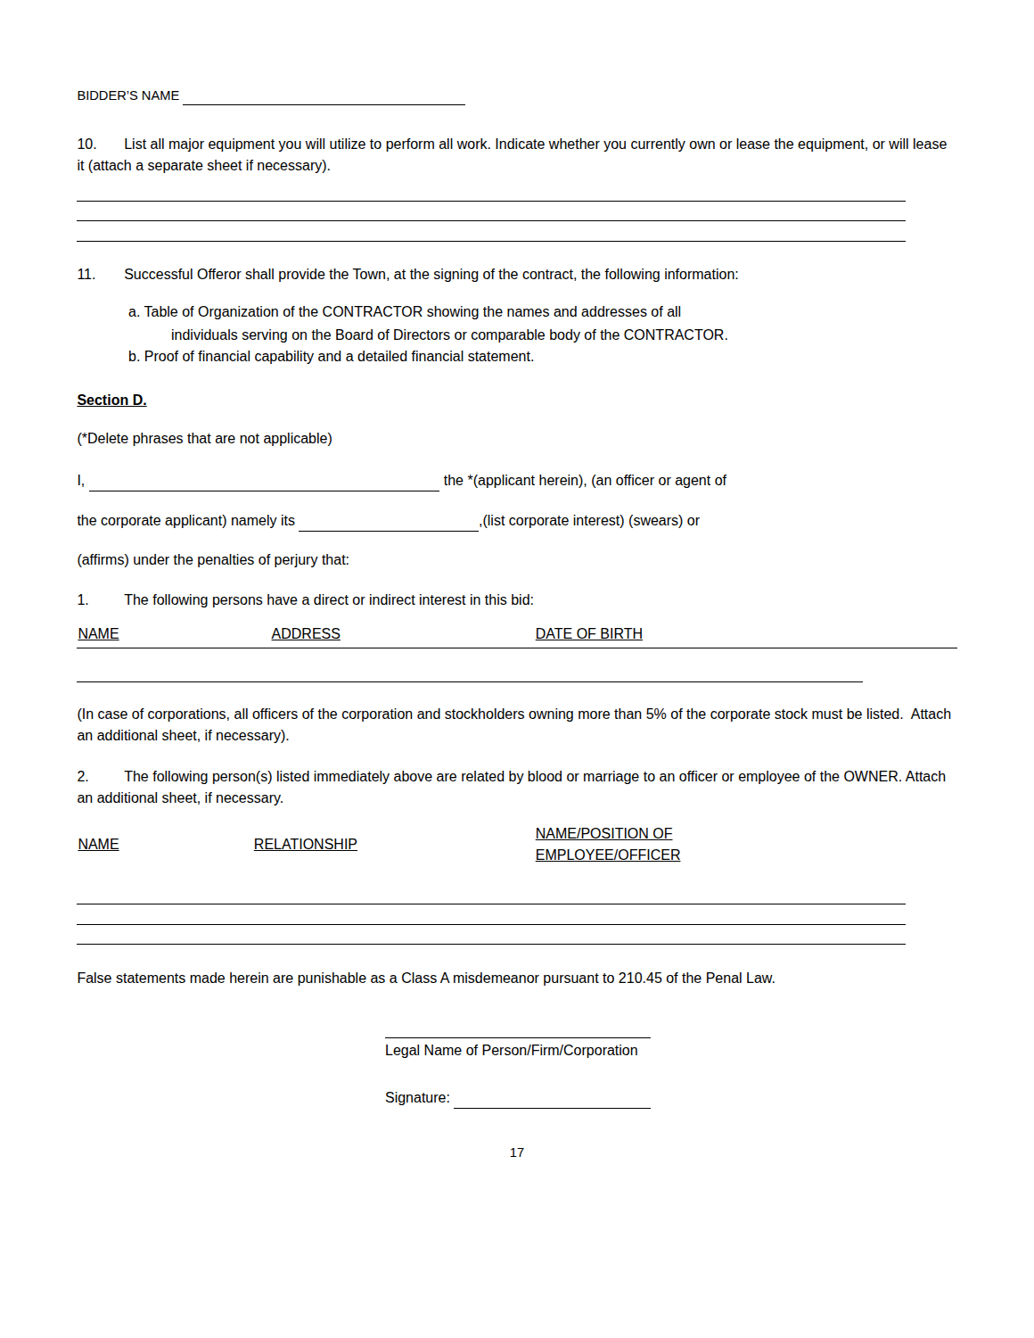BIDDER’S NAME
10. List all major equipment you will utilize to perform all work. Indicate whether you currently own or lease the equipment, or will lease it (attach a separate sheet if necessary).
11. Successful Offeror shall provide the Town, at the signing of the contract, the following information:
a. Table of Organization of the CONTRACTOR showing the names and addresses of all
individuals serving on the Board of Directors or comparable body of the CONTRACTOR.
b. Proof of financial capability and a detailed financial statement.
Section D.
(*Delete phrases that are not applicable)
I, the *(applicant herein), (an officer or agent of
the corporate applicant) namely its ,(list corporate interest) (swears) or
(affirms) under the penalties of perjury that:
1. The following persons have a direct or indirect interest in this bid:
| NAME | ADDRESS | DATE OF BIRTH |
| --- | --- | --- |
(In case of corporations, all officers of the corporation and stockholders owning more than 5% of the corporate stock must be listed. Attach an additional sheet, if necessary).
2. The following person(s) listed immediately above are related by blood or marriage to an officer or employee of the OWNER. Attach an additional sheet, if necessary.
| NAME | RELATIONSHIP | NAME/POSITION OF EMPLOYEE/OFFICER |
| --- | --- | --- |
False statements made herein are punishable as a Class A misdemeanor pursuant to 210.45 of the Penal Law.
Legal Name of Person/Firm/Corporation
Signature:
17